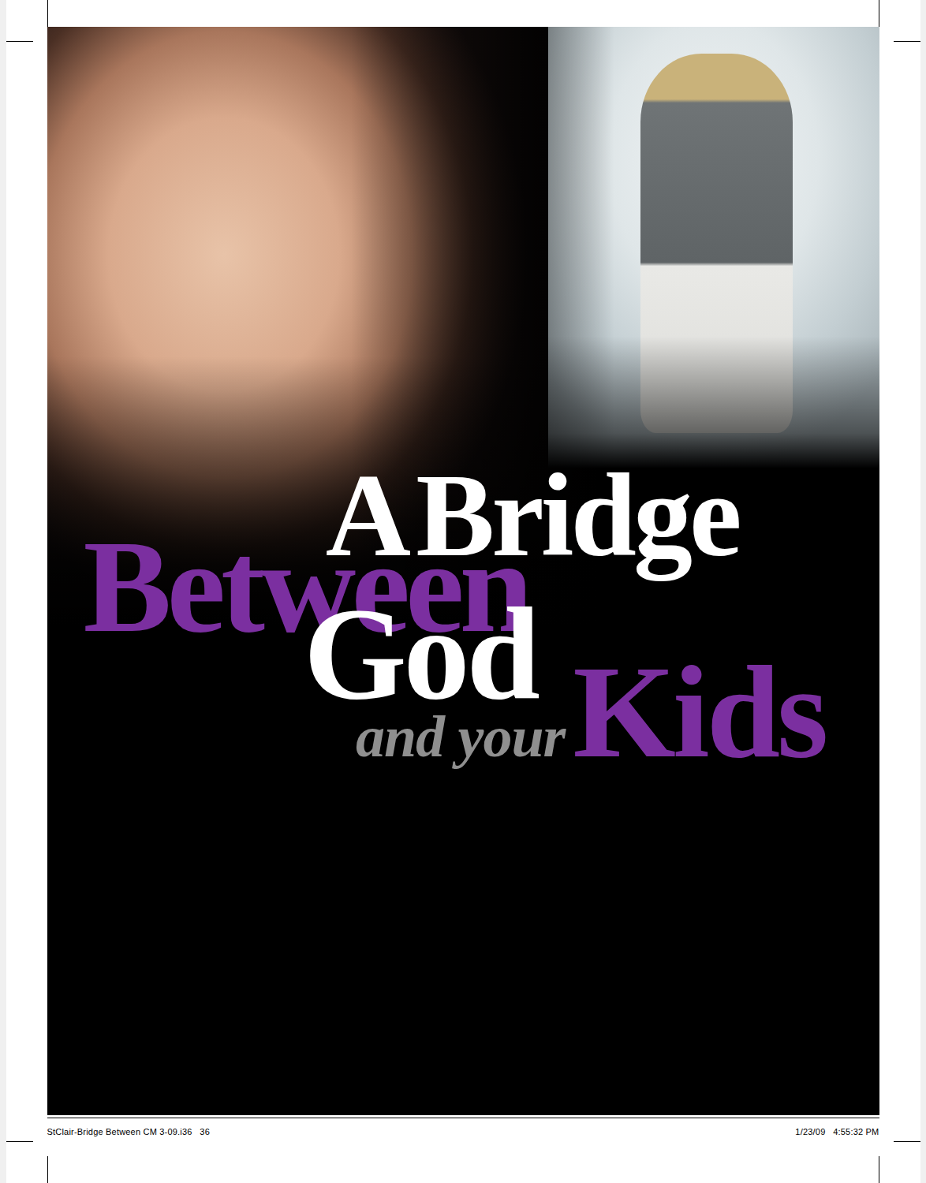A Bridge Between God and your Kids
StClair-Bridge Between CM 3-09.i36 36 1/23/09 4:55:32 PM